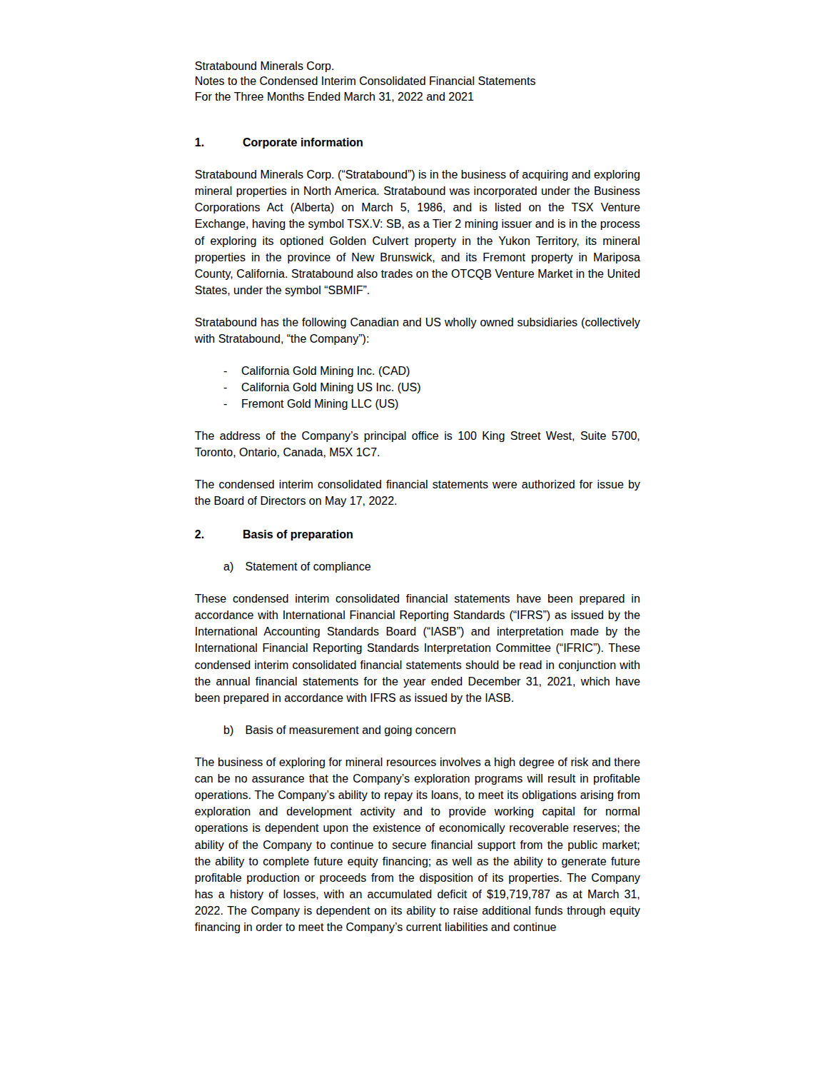Stratabound Minerals Corp.
Notes to the Condensed Interim Consolidated Financial Statements
For the Three Months Ended March 31, 2022 and 2021
1. Corporate information
Stratabound Minerals Corp. (“Stratabound”) is in the business of acquiring and exploring mineral properties in North America. Stratabound was incorporated under the Business Corporations Act (Alberta) on March 5, 1986, and is listed on the TSX Venture Exchange, having the symbol TSX.V: SB, as a Tier 2 mining issuer and is in the process of exploring its optioned Golden Culvert property in the Yukon Territory, its mineral properties in the province of New Brunswick, and its Fremont property in Mariposa County, California. Stratabound also trades on the OTCQB Venture Market in the United States, under the symbol “SBMIF”.
Stratabound has the following Canadian and US wholly owned subsidiaries (collectively with Stratabound, “the Company”):
California Gold Mining Inc. (CAD)
California Gold Mining US Inc. (US)
Fremont Gold Mining LLC (US)
The address of the Company’s principal office is 100 King Street West, Suite 5700, Toronto, Ontario, Canada, M5X 1C7.
The condensed interim consolidated financial statements were authorized for issue by the Board of Directors on May 17, 2022.
2. Basis of preparation
a) Statement of compliance
These condensed interim consolidated financial statements have been prepared in accordance with International Financial Reporting Standards (“IFRS”) as issued by the International Accounting Standards Board (“IASB”) and interpretation made by the International Financial Reporting Standards Interpretation Committee (“IFRIC”). These condensed interim consolidated financial statements should be read in conjunction with the annual financial statements for the year ended December 31, 2021, which have been prepared in accordance with IFRS as issued by the IASB.
b) Basis of measurement and going concern
The business of exploring for mineral resources involves a high degree of risk and there can be no assurance that the Company’s exploration programs will result in profitable operations. The Company’s ability to repay its loans, to meet its obligations arising from exploration and development activity and to provide working capital for normal operations is dependent upon the existence of economically recoverable reserves; the ability of the Company to continue to secure financial support from the public market; the ability to complete future equity financing; as well as the ability to generate future profitable production or proceeds from the disposition of its properties. The Company has a history of losses, with an accumulated deficit of $19,719,787 as at March 31, 2022. The Company is dependent on its ability to raise additional funds through equity financing in order to meet the Company’s current liabilities and continue